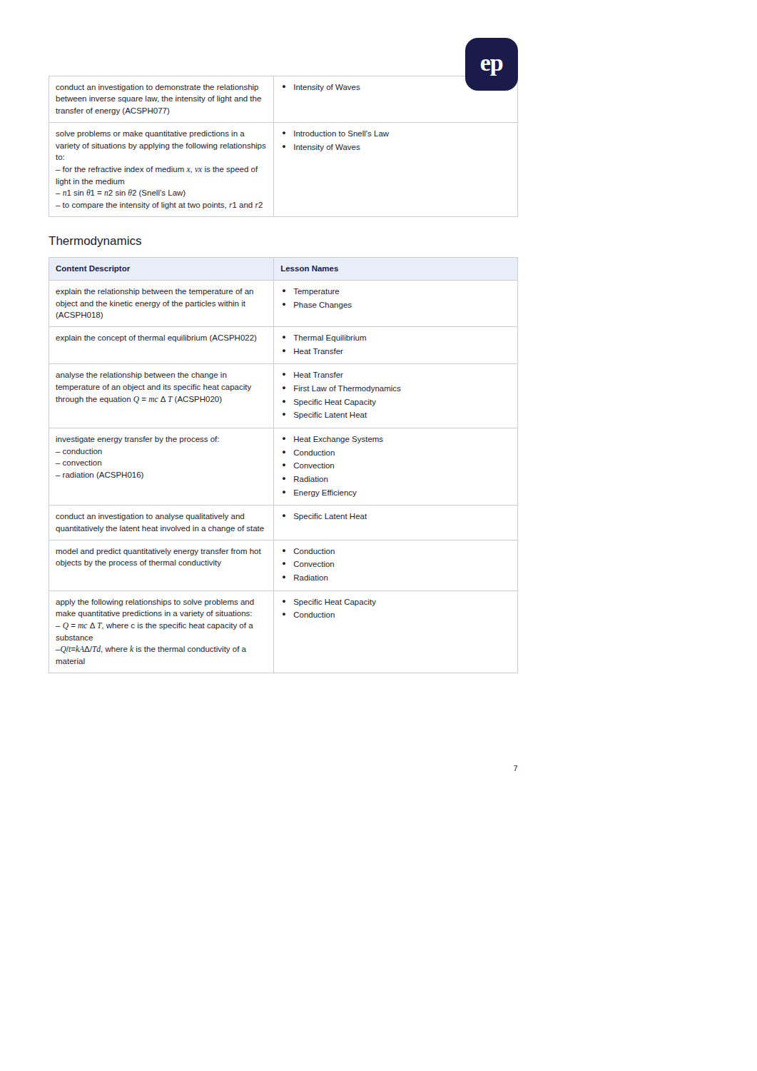ep
| conduct an investigation to demonstrate the relationship between inverse square law, the intensity of light and the transfer of energy (ACSPH077) | Intensity of Waves |
| solve problems or make quantitative predictions in a variety of situations by applying the following relationships to: – for the refractive index of medium x , vx is the speed of light in the medium – n 1 sin θ 1 = n 2 sin θ 2 (Snell’s Law) – to compare the intensity of light at two points, r 1 and r 2 | Introduction to Snell's Law Intensity of Waves |
Thermodynamics
| Content Descriptor | Lesson Names |
| --- | --- |
| explain the relationship between the temperature of an object and the kinetic energy of the particles within it (ACSPH018) | Temperature Phase Changes |
| explain the concept of thermal equilibrium (ACSPH022) | Thermal Equilibrium Heat Transfer |
| analyse the relationship between the change in temperature of an object and its specific heat capacity through the equation Q = mc Δ T (ACSPH020) | Heat Transfer First Law of Thermodynamics Specific Heat Capacity Specific Latent Heat |
| investigate energy transfer by the process of: – conduction – convection – radiation (ACSPH016) | Heat Exchange Systems Conduction Convection Radiation Energy Efficiency |
| conduct an investigation to analyse qualitatively and quantitatively the latent heat involved in a change of state | Specific Latent Heat |
| model and predict quantitatively energy transfer from hot objects by the process of thermal conductivity | Conduction Convection Radiation |
| apply the following relationships to solve problems and make quantitative predictions in a variety of situations: – Q = mc Δ T , where c is the specific heat capacity of a substance – Q / t = kA Δ/ Td , where k is the thermal conductivity of a material | Specific Heat Capacity Conduction |
7